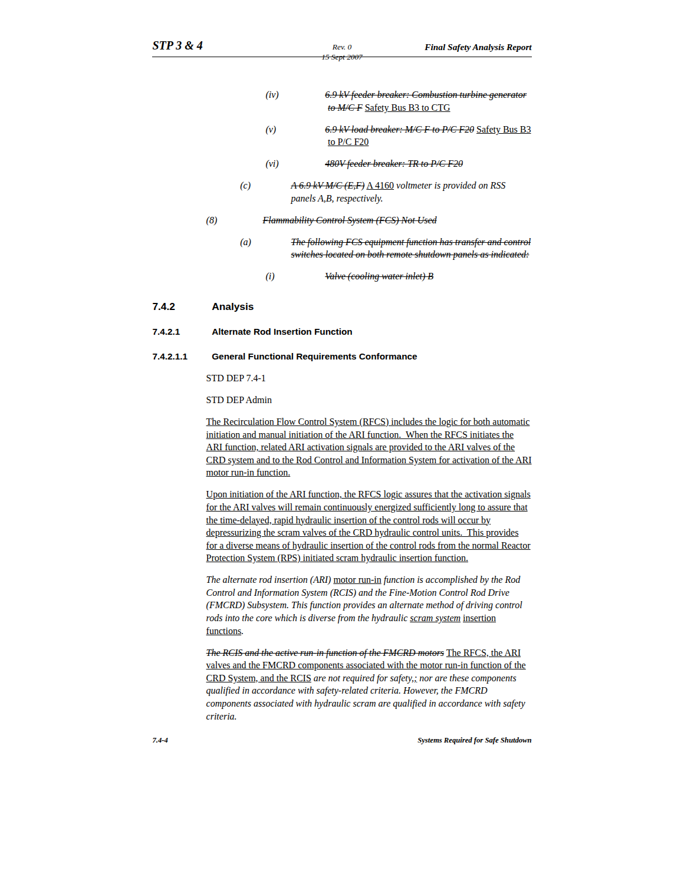Rev. 0
15 Sept 2007
STP 3 & 4
Final Safety Analysis Report
(iv) 6.9 kV feeder breaker: Combustion turbine generator to M/C F Safety Bus B3 to CTG
(v) 6.9 kV load breaker: M/C F to P/C F20 Safety Bus B3 to P/C F20
(vi) 480V feeder breaker: TR to P/C F20
(c) A 6.9 kV M/C (E,F) A 4160 voltmeter is provided on RSS panels A,B, respectively.
(8) Flammability Control System (FCS) Not Used
(a) The following FCS equipment function has transfer and control switches located on both remote shutdown panels as indicated:
(i) Valve (cooling water inlet) B
7.4.2 Analysis
7.4.2.1 Alternate Rod Insertion Function
7.4.2.1.1 General Functional Requirements Conformance
STD DEP 7.4-1
STD DEP Admin
The Recirculation Flow Control System (RFCS) includes the logic for both automatic initiation and manual initiation of the ARI function. When the RFCS initiates the ARI function, related ARI activation signals are provided to the ARI valves of the CRD system and to the Rod Control and Information System for activation of the ARI motor run-in function.
Upon initiation of the ARI function, the RFCS logic assures that the activation signals for the ARI valves will remain continuously energized sufficiently long to assure that the time-delayed, rapid hydraulic insertion of the control rods will occur by depressurizing the scram valves of the CRD hydraulic control units. This provides for a diverse means of hydraulic insertion of the control rods from the normal Reactor Protection System (RPS) initiated scram hydraulic insertion function.
The alternate rod insertion (ARI) motor run-in function is accomplished by the Rod Control and Information System (RCIS) and the Fine-Motion Control Rod Drive (FMCRD) Subsystem. This function provides an alternate method of driving control rods into the core which is diverse from the hydraulic scram system insertion functions.
The RCIS and the active run-in function of the FMCRD motors The RFCS, the ARI valves and the FMCRD components associated with the motor run-in function of the CRD System, and the RCIS are not required for safety,; nor are these components qualified in accordance with safety-related criteria. However, the FMCRD components associated with hydraulic scram are qualified in accordance with safety criteria.
7.4-4 Systems Required for Safe Shutdown